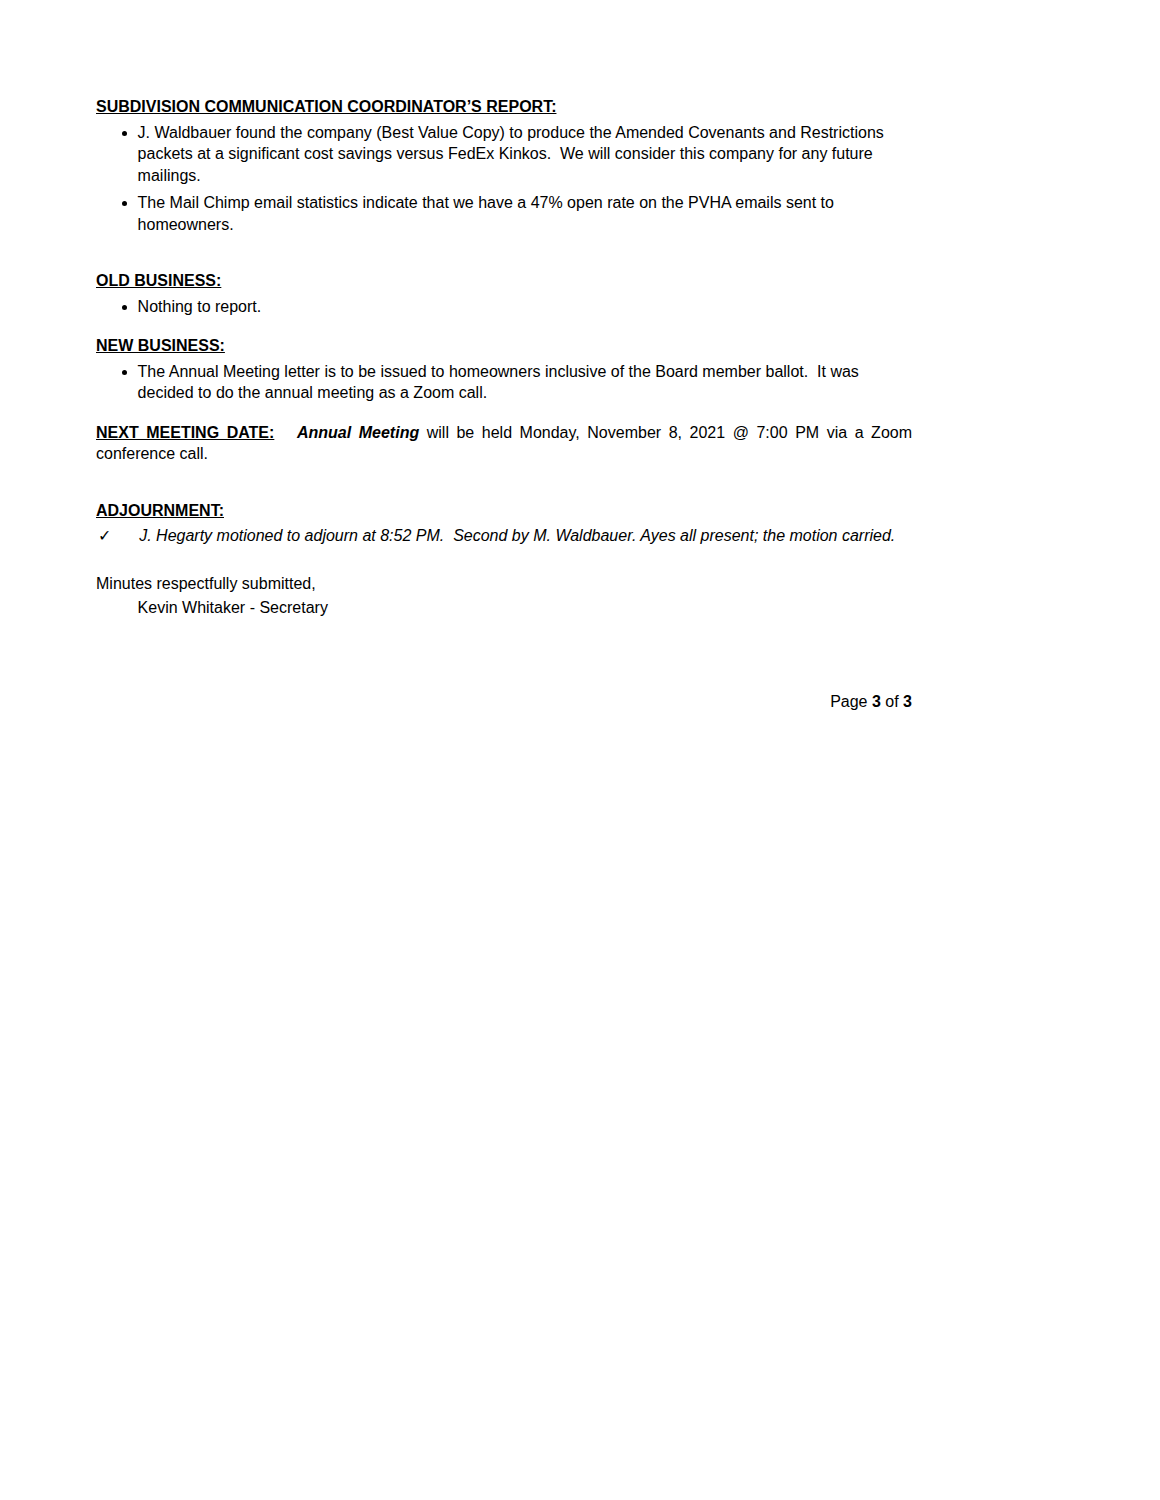Subdivision Communication Coordinator’s Report:
J. Waldbauer found the company (Best Value Copy) to produce the Amended Covenants and Restrictions packets at a significant cost savings versus FedEx Kinkos. We will consider this company for any future mailings.
The Mail Chimp email statistics indicate that we have a 47% open rate on the PVHA emails sent to homeowners.
Old Business:
Nothing to report.
New Business:
The Annual Meeting letter is to be issued to homeowners inclusive of the Board member ballot. It was decided to do the annual meeting as a Zoom call.
Next Meeting Date: Annual Meeting will be held Monday, November 8, 2021 @ 7:00 PM via a Zoom conference call.
Adjournment:
✓ J. Hegarty motioned to adjourn at 8:52 PM. Second by M. Waldbauer. Ayes all present; the motion carried.
Minutes respectfully submitted,
Kevin Whitaker - Secretary
Page 3 of 3